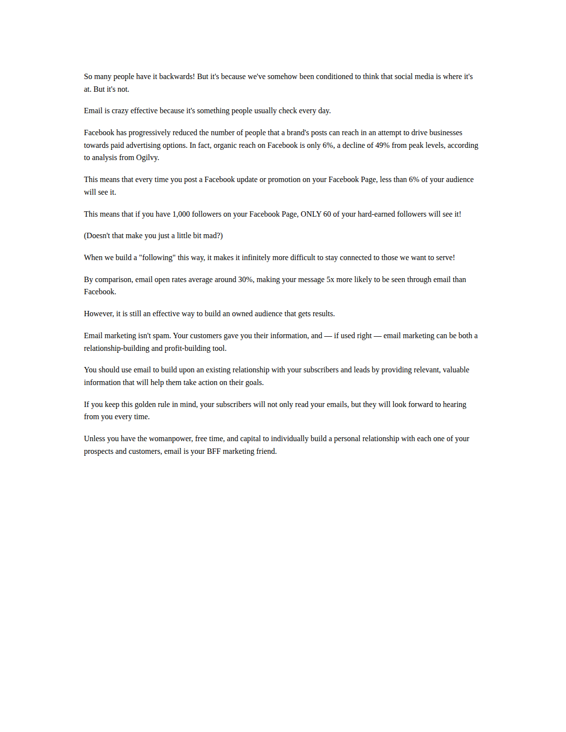So many people have it backwards! But it's because we've somehow been conditioned to think that social media is where it's at. But it's not.
Email is crazy effective because it's something people usually check every day.
Facebook has progressively reduced the number of people that a brand's posts can reach in an attempt to drive businesses towards paid advertising options. In fact, organic reach on Facebook is only 6%, a decline of 49% from peak levels, according to analysis from Ogilvy.
This means that every time you post a Facebook update or promotion on your Facebook Page, less than 6% of your audience will see it.
This means that if you have 1,000 followers on your Facebook Page, ONLY 60 of your hard-earned followers will see it!
(Doesn't that make you just a little bit mad?)
When we build a "following" this way, it makes it infinitely more difficult to stay connected to those we want to serve!
By comparison, email open rates average around 30%, making your message 5x more likely to be seen through email than Facebook.
However, it is still an effective way to build an owned audience that gets results.
Email marketing isn't spam. Your customers gave you their information, and — if used right — email marketing can be both a relationship-building and profit-building tool.
You should use email to build upon an existing relationship with your subscribers and leads by providing relevant, valuable information that will help them take action on their goals.
If you keep this golden rule in mind, your subscribers will not only read your emails, but they will look forward to hearing from you every time.
Unless you have the womanpower, free time, and capital to individually build a personal relationship with each one of your prospects and customers, email is your BFF marketing friend.